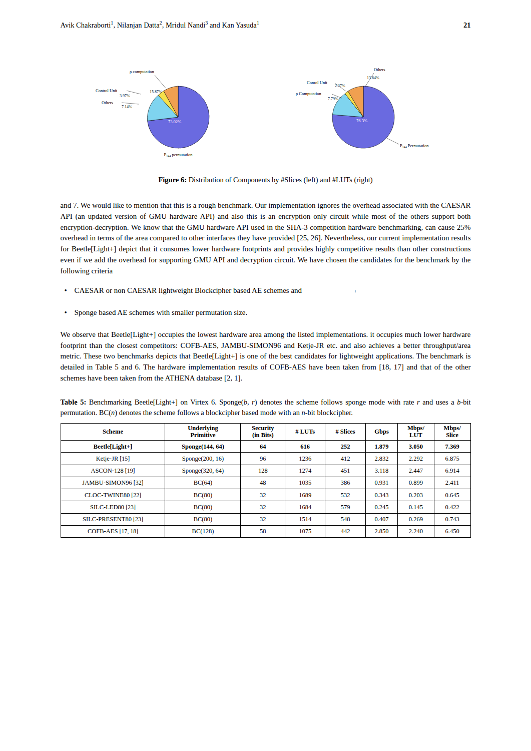Avik Chakraborti1, Nilanjan Datta2, Mridul Nandi3 and Kan Yasuda1
21
ρ computation Control Unit Others 15.87% 3.97% 7.14% 73.02% P144 permutation
Others Conrol Unit ρ Computation 13.64% 2.27% 7.79% 76.3% P144 Permutation
Figure 6: Distribution of Components by #Slices (left) and #LUTs (right)
and 7. We would like to mention that this is a rough benchmark. Our implementation ignores the overhead associated with the CAESAR API (an updated version of GMU hardware API) and also this is an encryption only circuit while most of the others support both encryption-decryption. We know that the GMU hardware API used in the SHA-3 competition hardware benchmarking, can cause 25% overhead in terms of the area compared to other interfaces they have provided [25, 26]. Nevertheless, our current implementation results for Beetle[Light+] depict that it consumes lower hardware footprints and provides highly competitive results than other constructions even if we add the overhead for supporting GMU API and decryption circuit. We have chosen the candidates for the benchmark by the following criteria
CAESAR or non CAESAR lightweight Blockcipher based AE schemes and
11
Sponge based AE schemes with smaller permutation size.
We observe that Beetle[Light+] occupies the lowest hardware area among the listed implementations. it occupies much lower hardware footprint than the closest competitors: COFB-AES, JAMBU-SIMON96 and Ketje-JR etc. and also achieves a better throughput/area metric. These two benchmarks depicts that Beetle[Light+] is one of the best candidates for lightweight applications. The benchmark is detailed in Table 5 and 6. The hardware implementation results of COFB-AES have been taken from [18, 17] and that of the other schemes have been taken from the ATHENA database [2, 1].
Table 5: Benchmarking Beetle[Light+] on Virtex 6. Sponge(b, r) denotes the scheme follows sponge mode with rate r and uses a b-bit permutation. BC(n) denotes the scheme follows a blockcipher based mode with an n-bit blockcipher.
| Scheme | Underlying Primitive | Security (in Bits) | # LUTs | # Slices | Gbps | Mbps/ LUT | Mbps/ Slice |
| --- | --- | --- | --- | --- | --- | --- | --- |
| Beetle[Light+] | Sponge(144, 64) | 64 | 616 | 252 | 1.879 | 3.050 | 7.369 |
| Ketje-JR [15] | Sponge(200, 16) | 96 | 1236 | 412 | 2.832 | 2.292 | 6.875 |
| ASCON-128 [19] | Sponge(320, 64) | 128 | 1274 | 451 | 3.118 | 2.447 | 6.914 |
| JAMBU-SIMON96 [32] | BC(64) | 48 | 1035 | 386 | 0.931 | 0.899 | 2.411 |
| CLOC-TWINE80 [22] | BC(80) | 32 | 1689 | 532 | 0.343 | 0.203 | 0.645 |
| SILC-LED80 [23] | BC(80) | 32 | 1684 | 579 | 0.245 | 0.145 | 0.422 |
| SILC-PRESENT80 [23] | BC(80) | 32 | 1514 | 548 | 0.407 | 0.269 | 0.743 |
| COFB-AES [17, 18] | BC(128) | 58 | 1075 | 442 | 2.850 | 2.240 | 6.450 |